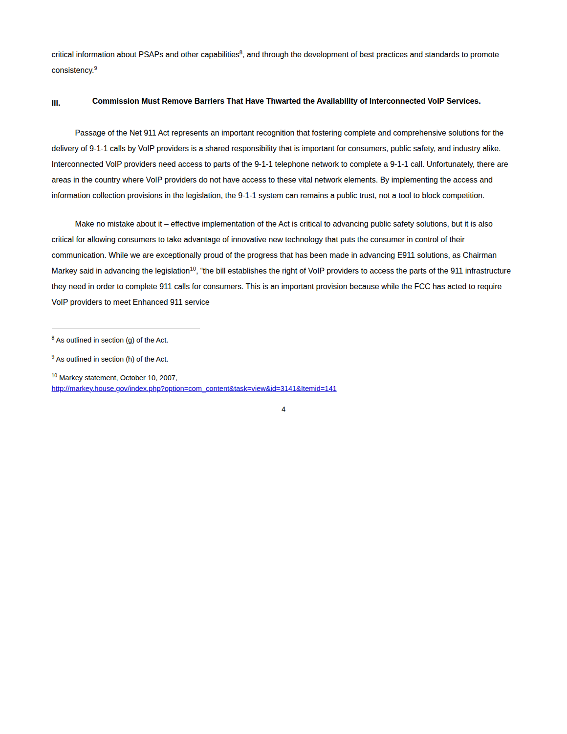critical information about PSAPs and other capabilities8, and through the development of best practices and standards to promote consistency.9
III. Commission Must Remove Barriers That Have Thwarted the Availability of Interconnected VoIP Services.
Passage of the Net 911 Act represents an important recognition that fostering complete and comprehensive solutions for the delivery of 9-1-1 calls by VoIP providers is a shared responsibility that is important for consumers, public safety, and industry alike. Interconnected VoIP providers need access to parts of the 9-1-1 telephone network to complete a 9-1-1 call. Unfortunately, there are areas in the country where VoIP providers do not have access to these vital network elements. By implementing the access and information collection provisions in the legislation, the 9-1-1 system can remains a public trust, not a tool to block competition.
Make no mistake about it – effective implementation of the Act is critical to advancing public safety solutions, but it is also critical for allowing consumers to take advantage of innovative new technology that puts the consumer in control of their communication. While we are exceptionally proud of the progress that has been made in advancing E911 solutions, as Chairman Markey said in advancing the legislation10, “the bill establishes the right of VoIP providers to access the parts of the 911 infrastructure they need in order to complete 911 calls for consumers. This is an important provision because while the FCC has acted to require VoIP providers to meet Enhanced 911 service
8 As outlined in section (g) of the Act.
9 As outlined in section (h) of the Act.
10 Markey statement, October 10, 2007,
http://markey.house.gov/index.php?option=com_content&task=view&id=3141&Itemid=141
4